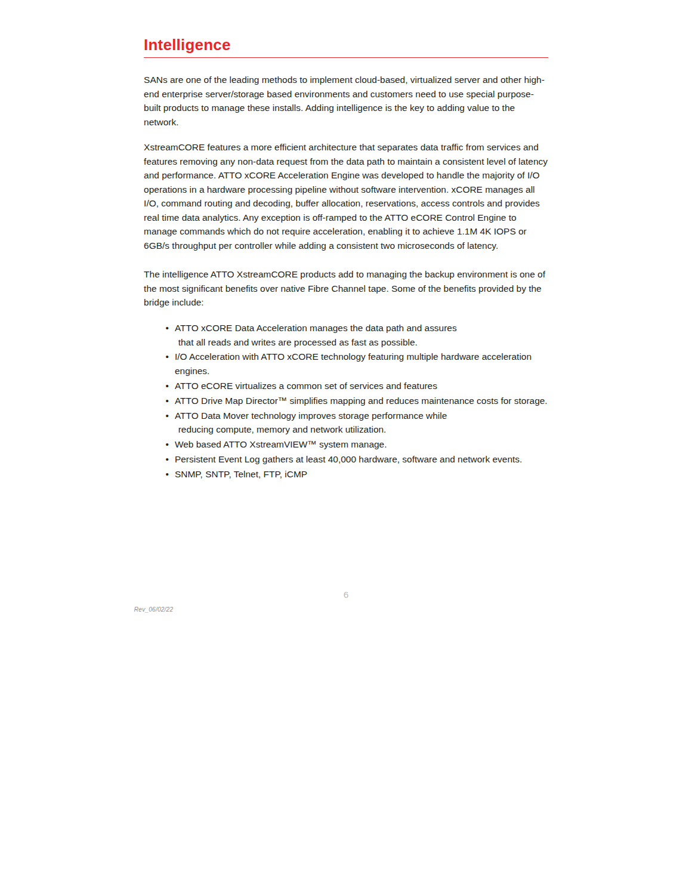Intelligence
SANs are one of the leading methods to implement cloud-based, virtualized server and other high-end enterprise server/storage based environments and customers need to use special purpose-built products to manage these installs. Adding intelligence is the key to adding value to the network.
XstreamCORE features a more efficient architecture that separates data traffic from services and features removing any non-data request from the data path to maintain a consistent level of latency and performance. ATTO xCORE Acceleration Engine was developed to handle the majority of I/O operations in a hardware processing pipeline without software intervention. xCORE manages all I/O, command routing and decoding, buffer allocation, reservations, access controls and provides real time data analytics. Any exception is off-ramped to the ATTO eCORE Control Engine to manage commands which do not require acceleration, enabling it to achieve 1.1M 4K IOPS or 6GB/s throughput per controller while adding a consistent two microseconds of latency.
The intelligence ATTO XstreamCORE products add to managing the backup environment is one of the most significant benefits over native Fibre Channel tape. Some of the benefits provided by the bridge include:
ATTO xCORE Data Acceleration manages the data path and assuresthat all reads and writes are processed as fast as possible.
I/O Acceleration with ATTO xCORE technology featuring multiple hardware acceleration engines.
ATTO eCORE virtualizes a common set of services and features
ATTO Drive Map Director™ simplifies mapping and reduces maintenance costs for storage.
ATTO Data Mover technology improves storage performance whilereducing compute, memory and network utilization.
Web based ATTO XstreamVIEW™ system manage.
Persistent Event Log gathers at least 40,000 hardware, software and network events.
SNMP, SNTP, Telnet, FTP, iCMP
6
Rev_06/02/22